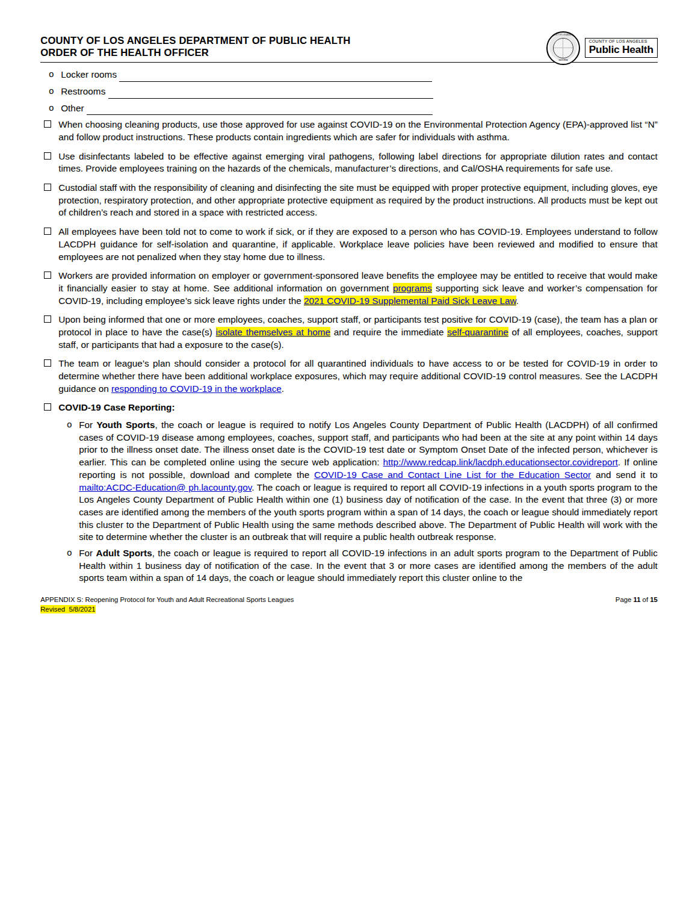COUNTY OF LOS ANGELES DEPARTMENT OF PUBLIC HEALTH
ORDER OF THE HEALTH OFFICER
COUNTY OF LOS ANGELES Public Health
Locker rooms
Restrooms
Other
When choosing cleaning products, use those approved for use against COVID-19 on the Environmental Protection Agency (EPA)-approved list “N” and follow product instructions. These products contain ingredients which are safer for individuals with asthma.
Use disinfectants labeled to be effective against emerging viral pathogens, following label directions for appropriate dilution rates and contact times. Provide employees training on the hazards of the chemicals, manufacturer’s directions, and Cal/OSHA requirements for safe use.
Custodial staff with the responsibility of cleaning and disinfecting the site must be equipped with proper protective equipment, including gloves, eye protection, respiratory protection, and other appropriate protective equipment as required by the product instructions. All products must be kept out of children’s reach and stored in a space with restricted access.
All employees have been told not to come to work if sick, or if they are exposed to a person who has COVID-19. Employees understand to follow LACDPH guidance for self-isolation and quarantine, if applicable. Workplace leave policies have been reviewed and modified to ensure that employees are not penalized when they stay home due to illness.
Workers are provided information on employer or government-sponsored leave benefits the employee may be entitled to receive that would make it financially easier to stay at home. See additional information on government programs supporting sick leave and worker’s compensation for COVID-19, including employee’s sick leave rights under the 2021 COVID-19 Supplemental Paid Sick Leave Law.
Upon being informed that one or more employees, coaches, support staff, or participants test positive for COVID-19 (case), the team has a plan or protocol in place to have the case(s) isolate themselves at home and require the immediate self-quarantine of all employees, coaches, support staff, or participants that had a exposure to the case(s).
The team or league’s plan should consider a protocol for all quarantined individuals to have access to or be tested for COVID-19 in order to determine whether there have been additional workplace exposures, which may require additional COVID-19 control measures. See the LACDPH guidance on responding to COVID-19 in the workplace.
COVID-19 Case Reporting:
For Youth Sports, the coach or league is required to notify Los Angeles County Department of Public Health (LACDPH) of all confirmed cases of COVID-19 disease among employees, coaches, support staff, and participants who had been at the site at any point within 14 days prior to the illness onset date. The illness onset date is the COVID-19 test date or Symptom Onset Date of the infected person, whichever is earlier. This can be completed online using the secure web application: http://www.redcap.link/lacdph.educationsector.covidreport. If online reporting is not possible, download and complete the COVID-19 Case and Contact Line List for the Education Sector and send it to mailto:ACDC-Education@ ph.lacounty.gov. The coach or league is required to report all COVID-19 infections in a youth sports program to the Los Angeles County Department of Public Health within one (1) business day of notification of the case. In the event that three (3) or more cases are identified among the members of the youth sports program within a span of 14 days, the coach or league should immediately report this cluster to the Department of Public Health using the same methods described above. The Department of Public Health will work with the site to determine whether the cluster is an outbreak that will require a public health outbreak response.
For Adult Sports, the coach or league is required to report all COVID-19 infections in an adult sports program to the Department of Public Health within 1 business day of notification of the case. In the event that 3 or more cases are identified among the members of the adult sports team within a span of 14 days, the coach or league should immediately report this cluster online to the
APPENDIX S: Reopening Protocol for Youth and Adult Recreational Sports Leagues Page 11 of 15
Revised 5/8/2021